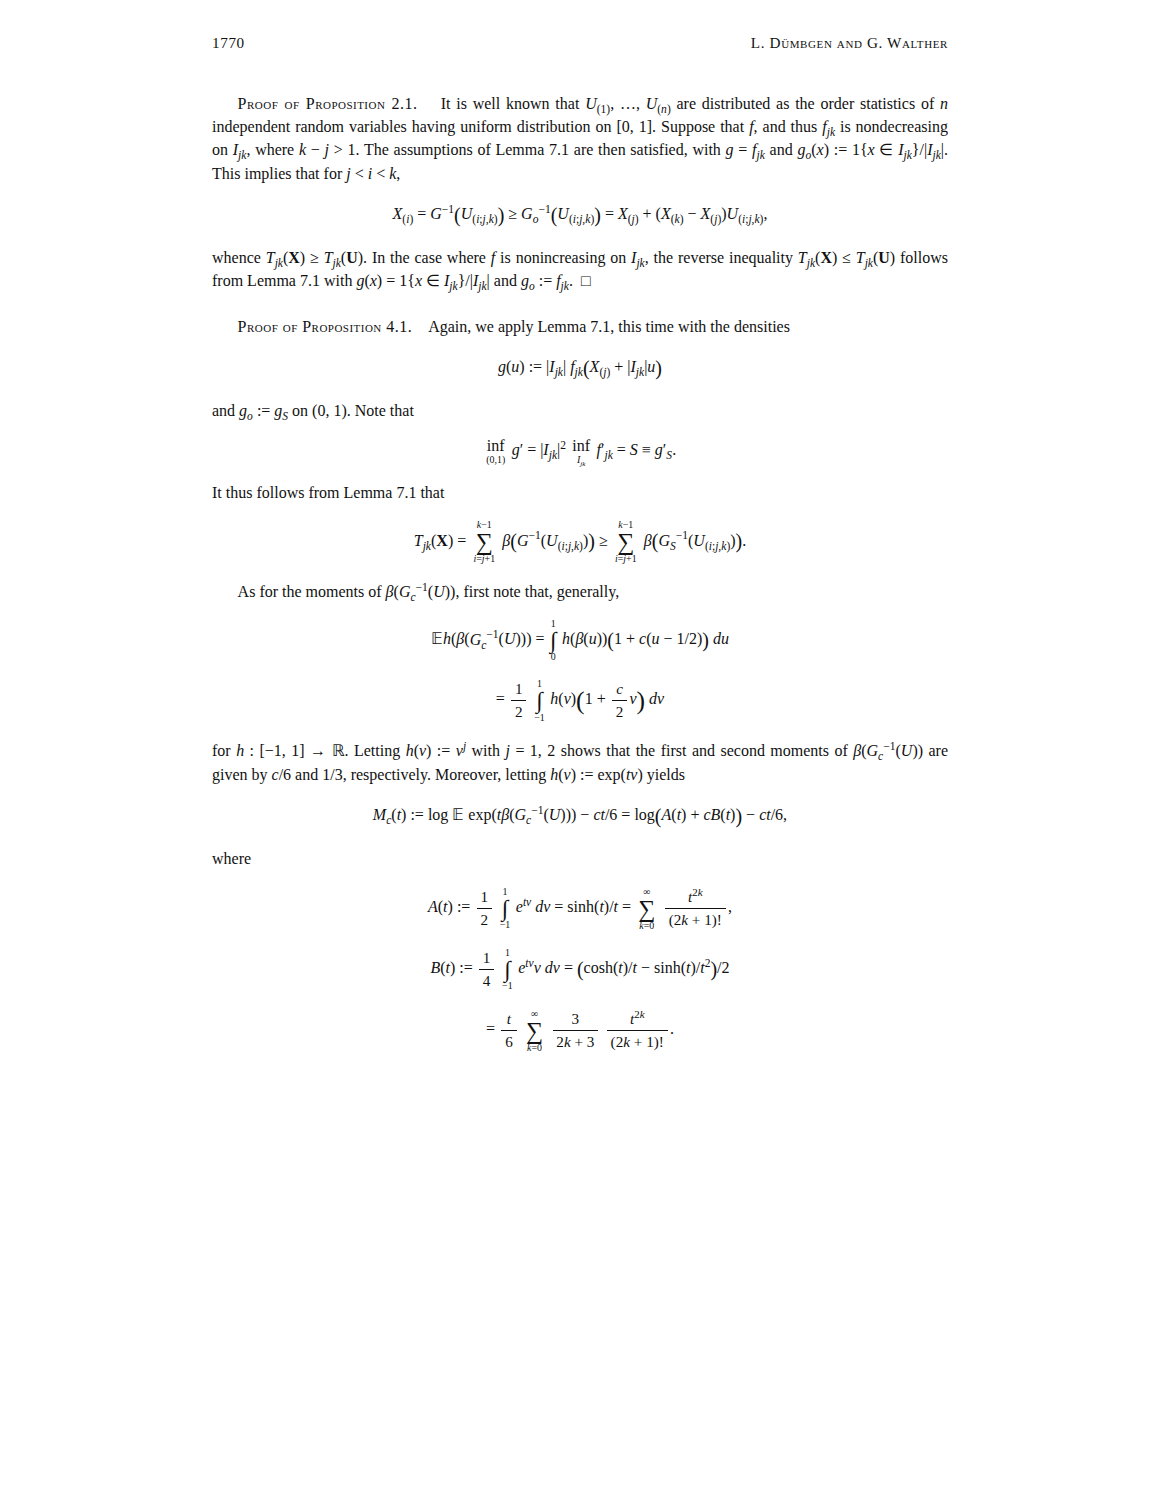1770 L. Dümbgen and G. Walther
Proof of Proposition 2.1. It is well known that U(1), …, U(n) are distributed as the order statistics of n independent random variables having uniform distribution on [0, 1]. Suppose that f, and thus fjk is nondecreasing on Ijk, where k − j > 1. The assumptions of Lemma 7.1 are then satisfied, with g = fjk and go(x) := 1{x ∈ Ijk}/|Ijk|. This implies that for j < i < k,
X(i) = G−1(U(i;j,k)) ≥ Go−1(U(i;j,k)) = X(j) + (X(k) − X(j))U(i;j,k),
whence Tjk(X) ≥ Tjk(U). In the case where f is nonincreasing on Ijk, the reverse inequality Tjk(X) ≤ Tjk(U) follows from Lemma 7.1 with g(x) = 1{x ∈ Ijk}/|Ijk| and go := fjk. □
Proof of Proposition 4.1. Again, we apply Lemma 7.1, this time with the densities
g(u) := |Ijk| fjk(X(j) + |Ijk|u)
and go := gS on (0, 1). Note that
inf(0,1) g′ = |Ijk|2 inf Ijk f′jk = S ≡ g′S.
It thus follows from Lemma 7.1 that
Tjk(X) = k−1∑i=j+1 β(G−1(U(i;j,k))) ≥ k−1∑i=j+1 β(GS−1(U(i;j,k))).
As for the moments of β(Gc−1(U)), first note that, generally,
𝔼h(β(Gc−1(U))) = 1∫0 h(β(u))(1 + c(u − 1/2)) du
= 12 1∫−1 h(v)(1 + c 2 v) dv
for h : [−1, 1] → ℝ. Letting h(v) := vj with j = 1, 2 shows that the first and second moments of β(Gc−1(U)) are given by c/6 and 1/3, respectively. Moreover, letting h(v) := exp(tv) yields
Mc(t) := log 𝔼 exp(tβ(Gc−1(U))) − ct/6 = log(A(t) + cB(t)) − ct/6,
where
A(t) := 12 1∫−1 etv dv = sinh(t)/t = ∞∑k=0 t2k(2k + 1)!,
B(t) := 14 1∫−1 etvv dv = (cosh(t)/t − sinh(t)/t2)/2
= t 6 ∞∑k=0 32k + 3 t2k(2k + 1)!.